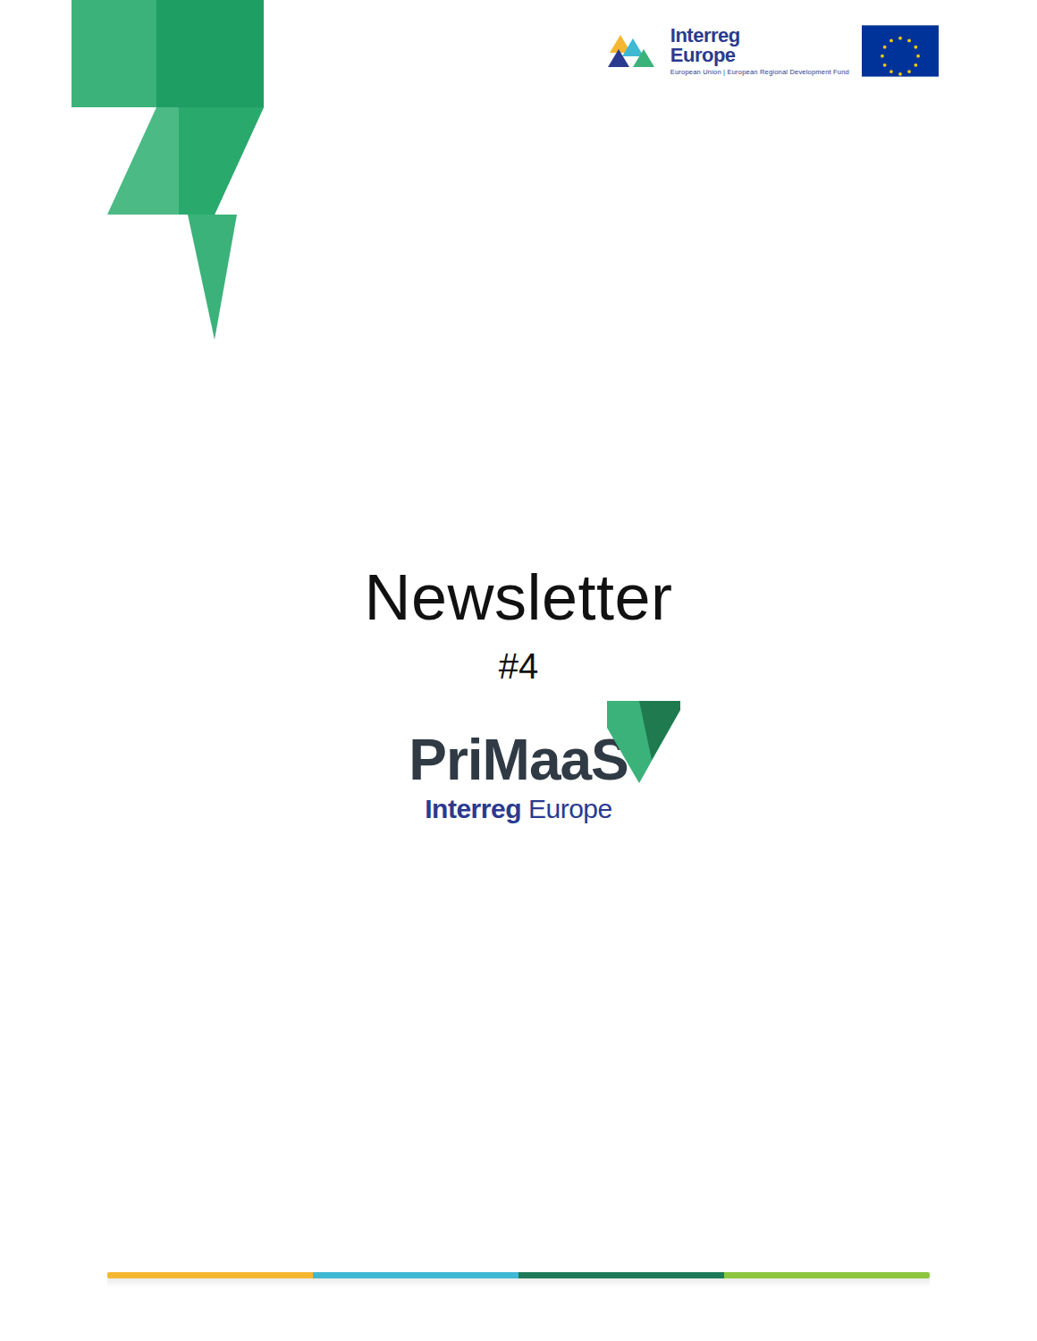Interreg Europe European Union | European Regional Development Fund
Newsletter
#4
PriMaaS
Interreg Europe